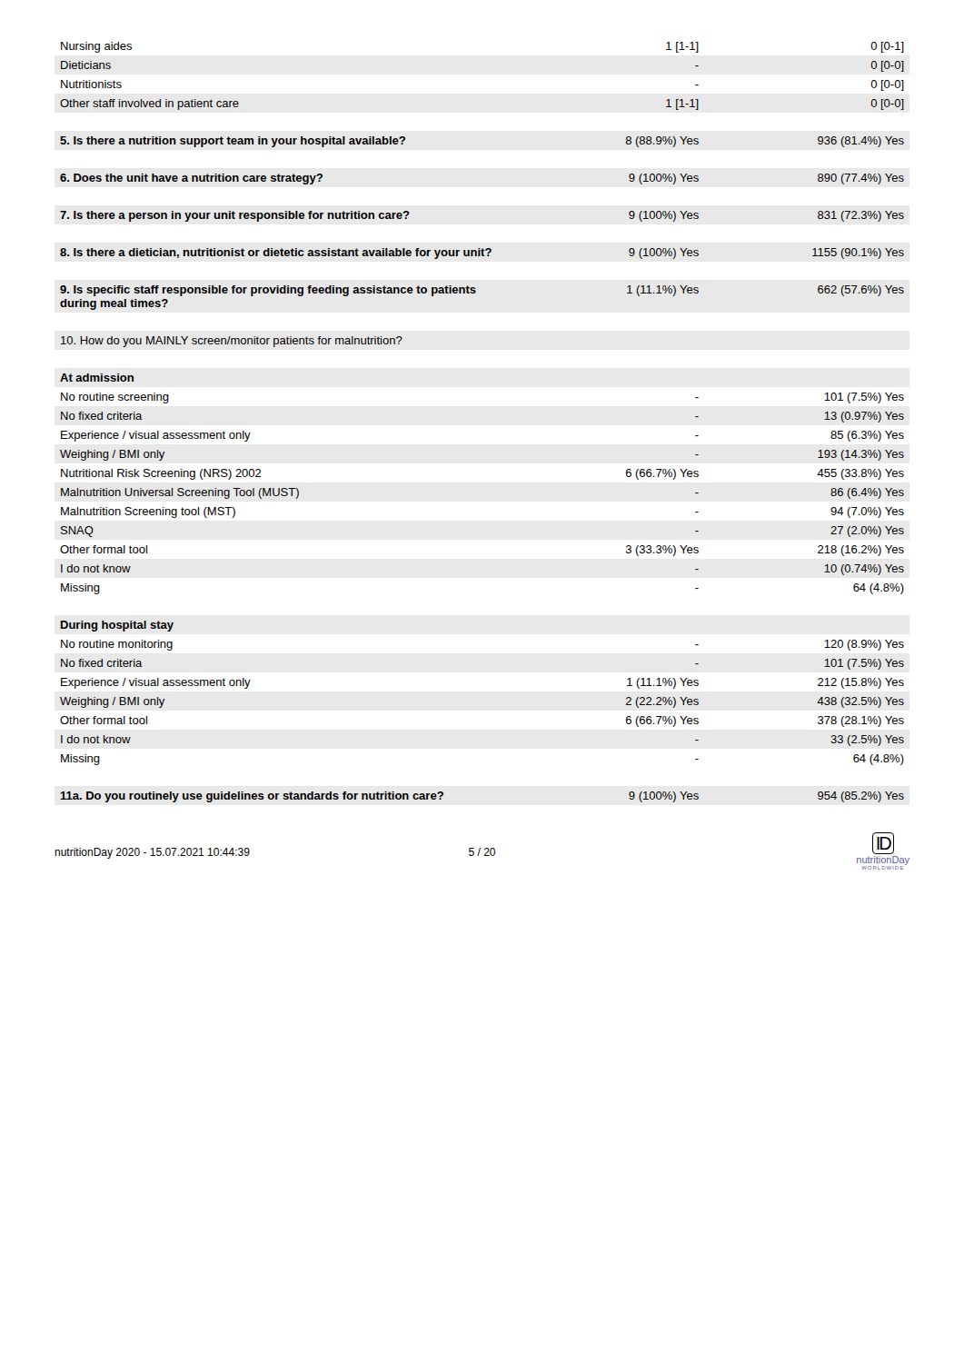| Nursing aides | 1 [1-1] | 0 [0-1] |
| Dieticians | - | 0 [0-0] |
| Nutritionists | - | 0 [0-0] |
| Other staff involved in patient care | 1 [1-1] | 0 [0-0] |
| 5. Is there a nutrition support team in your hospital available? | 8 (88.9%) Yes | 936 (81.4%) Yes |
| 6. Does the unit have a nutrition care strategy? | 9 (100%) Yes | 890 (77.4%) Yes |
| 7. Is there a person in your unit responsible for nutrition care? | 9 (100%) Yes | 831 (72.3%) Yes |
| 8. Is there a dietician, nutritionist or dietetic assistant available for your unit? | 9 (100%) Yes | 1155 (90.1%) Yes |
| 9. Is specific staff responsible for providing feeding assistance to patients during meal times? | 1 (11.1%) Yes | 662 (57.6%) Yes |
| 10. How do you MAINLY screen/monitor patients for malnutrition? | | |
| At admission | | |
| No routine screening | - | 101 (7.5%) Yes |
| No fixed criteria | - | 13 (0.97%) Yes |
| Experience / visual assessment only | - | 85 (6.3%) Yes |
| Weighing / BMI only | - | 193 (14.3%) Yes |
| Nutritional Risk Screening (NRS) 2002 | 6 (66.7%) Yes | 455 (33.8%) Yes |
| Malnutrition Universal Screening Tool (MUST) | - | 86 (6.4%) Yes |
| Malnutrition Screening tool (MST) | - | 94 (7.0%) Yes |
| SNAQ | - | 27 (2.0%) Yes |
| Other formal tool | 3 (33.3%) Yes | 218 (16.2%) Yes |
| I do not know | - | 10 (0.74%) Yes |
| Missing | - | 64 (4.8%) |
| During hospital stay | | |
| No routine monitoring | - | 120 (8.9%) Yes |
| No fixed criteria | - | 101 (7.5%) Yes |
| Experience / visual assessment only | 1 (11.1%) Yes | 212 (15.8%) Yes |
| Weighing / BMI only | 2 (22.2%) Yes | 438 (32.5%) Yes |
| Other formal tool | 6 (66.7%) Yes | 378 (28.1%) Yes |
| I do not know | - | 33 (2.5%) Yes |
| Missing | - | 64 (4.8%) |
| 11a. Do you routinely use guidelines or standards for nutrition care? | 9 (100%) Yes | 954 (85.2%) Yes |
nutritionDay 2020 - 15.07.2021 10:44:39
5 / 20
ID
nutritionDay
WORLDWIDE